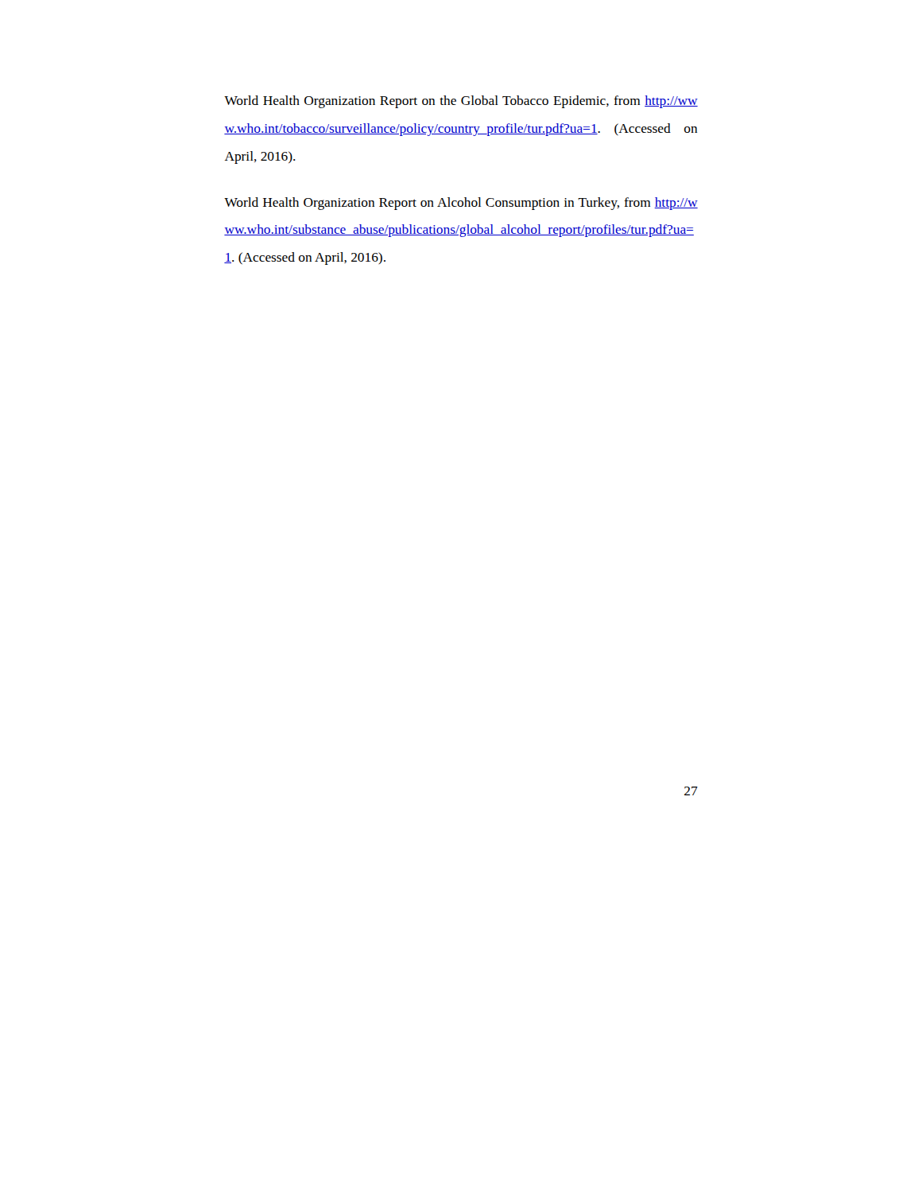World Health Organization Report on the Global Tobacco Epidemic, from http://www.who.int/tobacco/surveillance/policy/country_profile/tur.pdf?ua=1. (Accessed on April, 2016).
World Health Organization Report on Alcohol Consumption in Turkey, from http://www.who.int/substance_abuse/publications/global_alcohol_report/profiles/tur.pdf?ua=1. (Accessed on April, 2016).
27